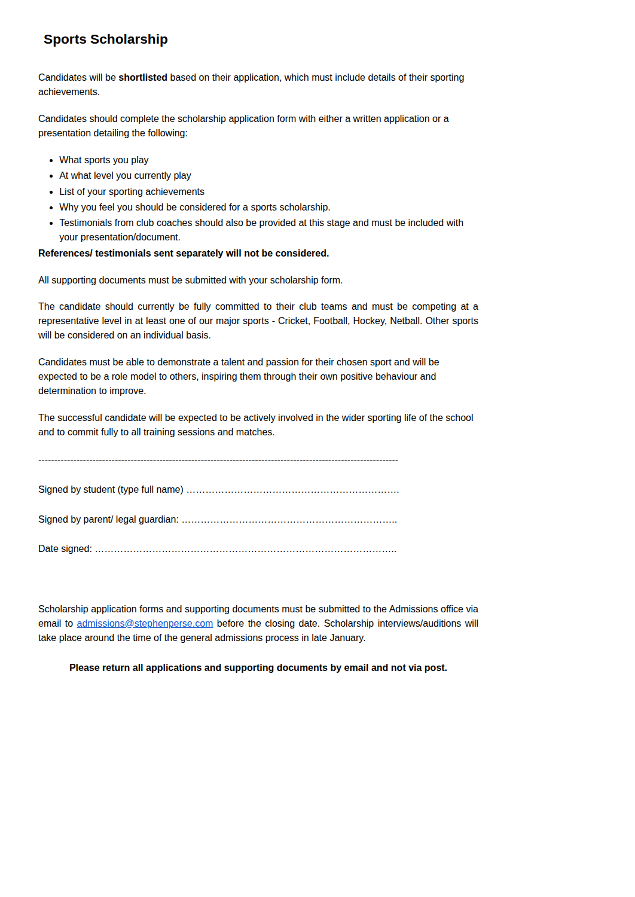Sports Scholarship
Candidates will be shortlisted based on their application, which must include details of their sporting achievements.
Candidates should complete the scholarship application form with either a written application or a presentation detailing the following:
What sports you play
At what level you currently play
List of your sporting achievements
Why you feel you should be considered for a sports scholarship.
Testimonials from club coaches should also be provided at this stage and must be included with your presentation/document.
References/ testimonials sent separately will not be considered.
All supporting documents must be submitted with your scholarship form.
The candidate should currently be fully committed to their club teams and must be competing at a representative level in at least one of our major sports - Cricket, Football, Hockey, Netball. Other sports will be considered on an individual basis.
Candidates must be able to demonstrate a talent and passion for their chosen sport and will be expected to be a role model to others, inspiring them through their own positive behaviour and determination to improve.
The successful candidate will be expected to be actively involved in the wider sporting life of the school and to commit fully to all training sessions and matches.
-----------------------------------------------------------------------------------------------------------------
Signed by student (type full name) ………………………………………………………….
Signed by parent/ legal guardian: …………………………………………………………..
Date signed: …………………………………………………………………………………..
Scholarship application forms and supporting documents must be submitted to the Admissions office via email to admissions@stephenperse.com before the closing date. Scholarship interviews/auditions will take place around the time of the general admissions process in late January.
Please return all applications and supporting documents by email and not via post.